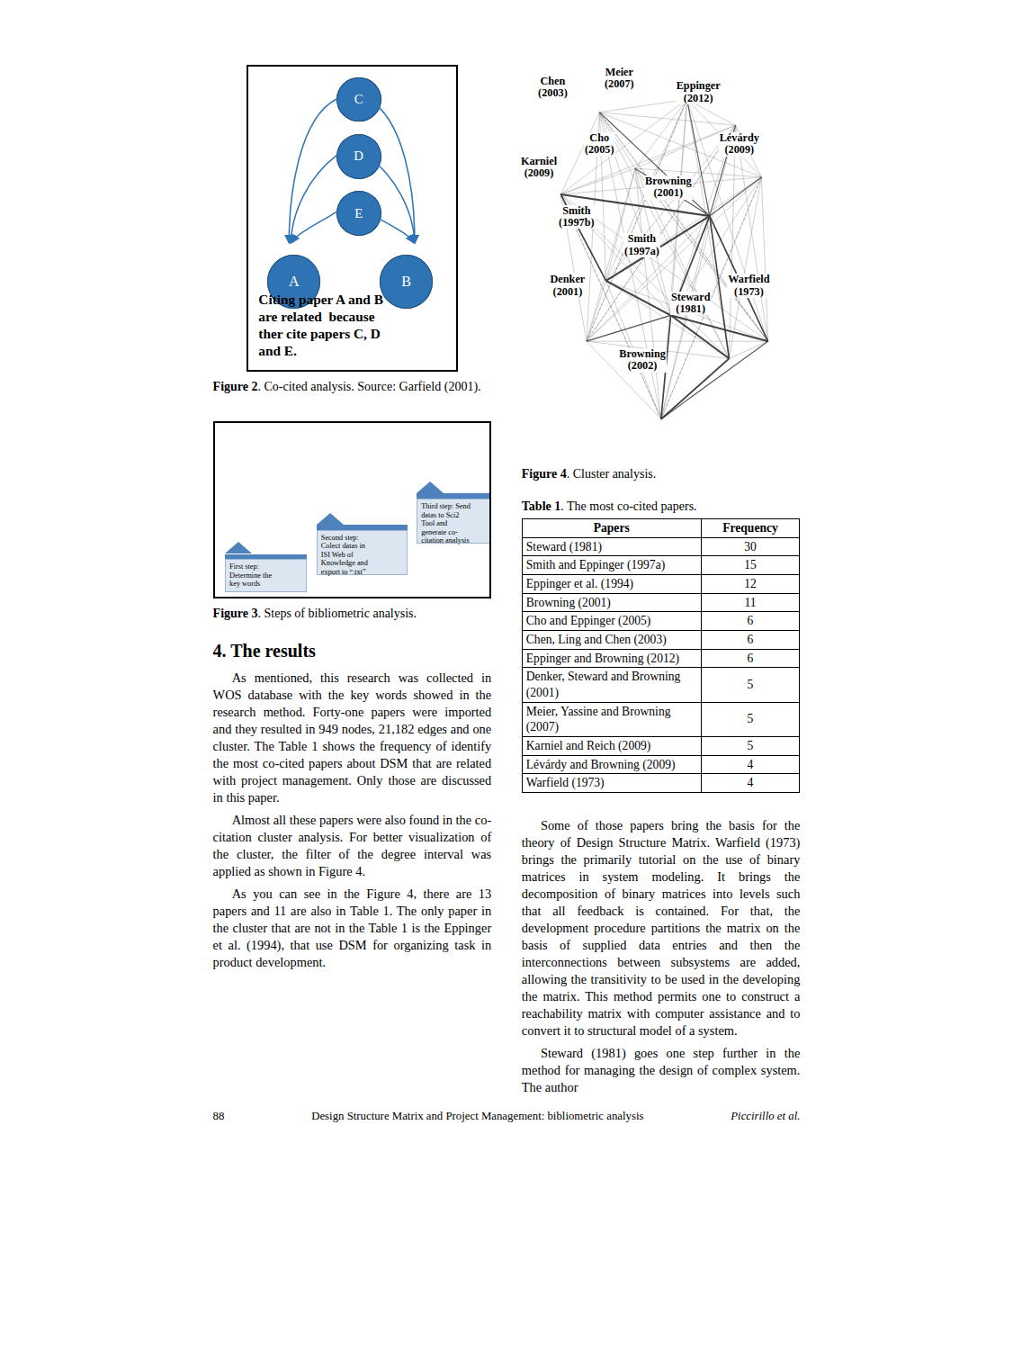C
D
E
A
B
Citing paper A and B
are related because
ther cite papers C, D
and E.
Figure 2. Co-cited analysis. Source: Garfield (2001).
First step:
Determine the
key words
Second step:
Colect datas in
ISI Web of
Knowledge and
export to “.txt”
Third step: Send
datas to Sci2
Tool and
generate co-
citation analysis
Fourth step:
Send these files
to Gephi to
generate cluste
analysis.
Figure 3. Steps of bibliometric analysis.
4. The results
As mentioned, this research was collected in WOS database with the key words showed in the research method. Forty-one papers were imported and they resulted in 949 nodes, 21,182 edges and one cluster. The Table 1 shows the frequency of identify the most co-cited papers about DSM that are related with project management. Only those are discussed in this paper.
Almost all these papers were also found in the co-citation cluster analysis. For better visualization of the cluster, the filter of the degree interval was applied as shown in Figure 4.
As you can see in the Figure 4, there are 13 papers and 11 are also in Table 1. The only paper in the cluster that are not in the Table 1 is the Eppinger et al. (1994), that use DSM for organizing task in product development.
Meier
(2007)
Chen
(2003)
Eppinger
(2012)
Cho
(2005)
Lévárdy
(2009)
Karniel
(2009)
Browning
(2001)
Smith
(1997b)
Smith
(1997a)
Denker
(2001)
Warfield
(1973)
Steward
(1981)
Browning
(2002)
Figure 4. Cluster analysis.
Table 1. The most co-cited papers.
| Papers | Frequency |
| --- | --- |
| Steward (1981) | 30 |
| Smith and Eppinger (1997a) | 15 |
| Eppinger et al. (1994) | 12 |
| Browning (2001) | 11 |
| Cho and Eppinger (2005) | 6 |
| Chen, Ling and Chen (2003) | 6 |
| Eppinger and Browning (2012) | 6 |
| Denker, Steward and Browning (2001) | 5 |
| Meier, Yassine and Browning (2007) | 5 |
| Karniel and Reich (2009) | 5 |
| Lévárdy and Browning (2009) | 4 |
| Warfield (1973) | 4 |
Some of those papers bring the basis for the theory of Design Structure Matrix. Warfield (1973) brings the primarily tutorial on the use of binary matrices in system modeling. It brings the decomposition of binary matrices into levels such that all feedback is contained. For that, the development procedure partitions the matrix on the basis of supplied data entries and then the interconnections between subsystems are added, allowing the transitivity to be used in the developing the matrix. This method permits one to construct a reachability matrix with computer assistance and to convert it to structural model of a system.
Steward (1981) goes one step further in the method for managing the design of complex system. The author
88
Design Structure Matrix and Project Management: bibliometric analysis
Piccirillo et al.